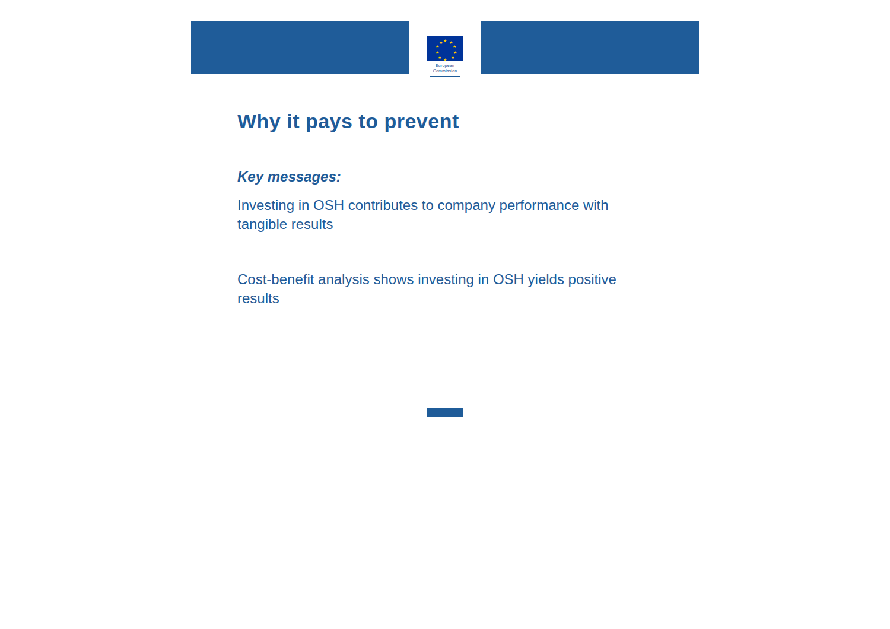★ ★ ★ ★ ★ ★ ★ ★ ★ ★
European
Commission
Why it pays to prevent
Key messages:
Investing in OSH contributes to company performance with tangible results
Cost-benefit analysis shows investing in OSH yields positive results